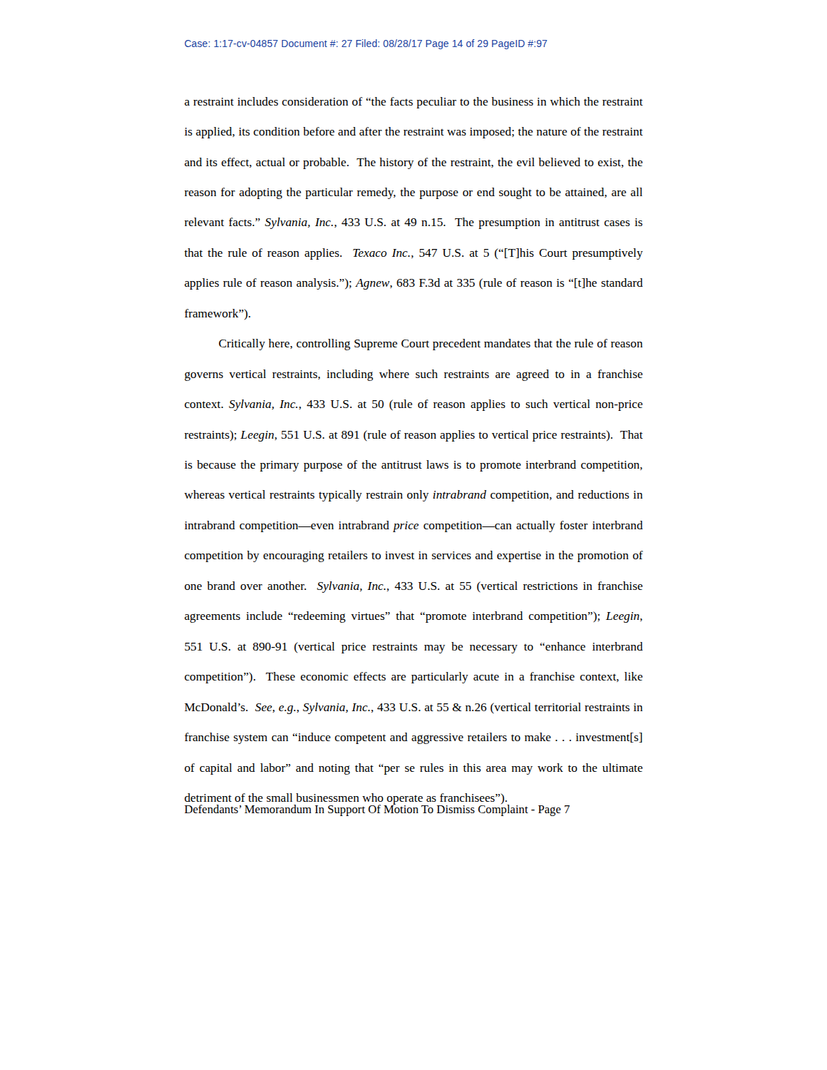Case: 1:17-cv-04857 Document #: 27 Filed: 08/28/17 Page 14 of 29 PageID #:97
a restraint includes consideration of “the facts peculiar to the business in which the restraint is applied, its condition before and after the restraint was imposed; the nature of the restraint and its effect, actual or probable. The history of the restraint, the evil believed to exist, the reason for adopting the particular remedy, the purpose or end sought to be attained, are all relevant facts.” Sylvania, Inc., 433 U.S. at 49 n.15. The presumption in antitrust cases is that the rule of reason applies. Texaco Inc., 547 U.S. at 5 (“[T]his Court presumptively applies rule of reason analysis.”); Agnew, 683 F.3d at 335 (rule of reason is “[t]he standard framework”).
Critically here, controlling Supreme Court precedent mandates that the rule of reason governs vertical restraints, including where such restraints are agreed to in a franchise context. Sylvania, Inc., 433 U.S. at 50 (rule of reason applies to such vertical non-price restraints); Leegin, 551 U.S. at 891 (rule of reason applies to vertical price restraints). That is because the primary purpose of the antitrust laws is to promote interbrand competition, whereas vertical restraints typically restrain only intrabrand competition, and reductions in intrabrand competition—even intrabrand price competition—can actually foster interbrand competition by encouraging retailers to invest in services and expertise in the promotion of one brand over another. Sylvania, Inc., 433 U.S. at 55 (vertical restrictions in franchise agreements include “redeeming virtues” that “promote interbrand competition”); Leegin, 551 U.S. at 890-91 (vertical price restraints may be necessary to “enhance interbrand competition”). These economic effects are particularly acute in a franchise context, like McDonald’s. See, e.g., Sylvania, Inc., 433 U.S. at 55 & n.26 (vertical territorial restraints in franchise system can “induce competent and aggressive retailers to make . . . investment[s] of capital and labor” and noting that “per se rules in this area may work to the ultimate detriment of the small businessmen who operate as franchisees”).
Defendants’ Memorandum In Support Of Motion To Dismiss Complaint - Page 7